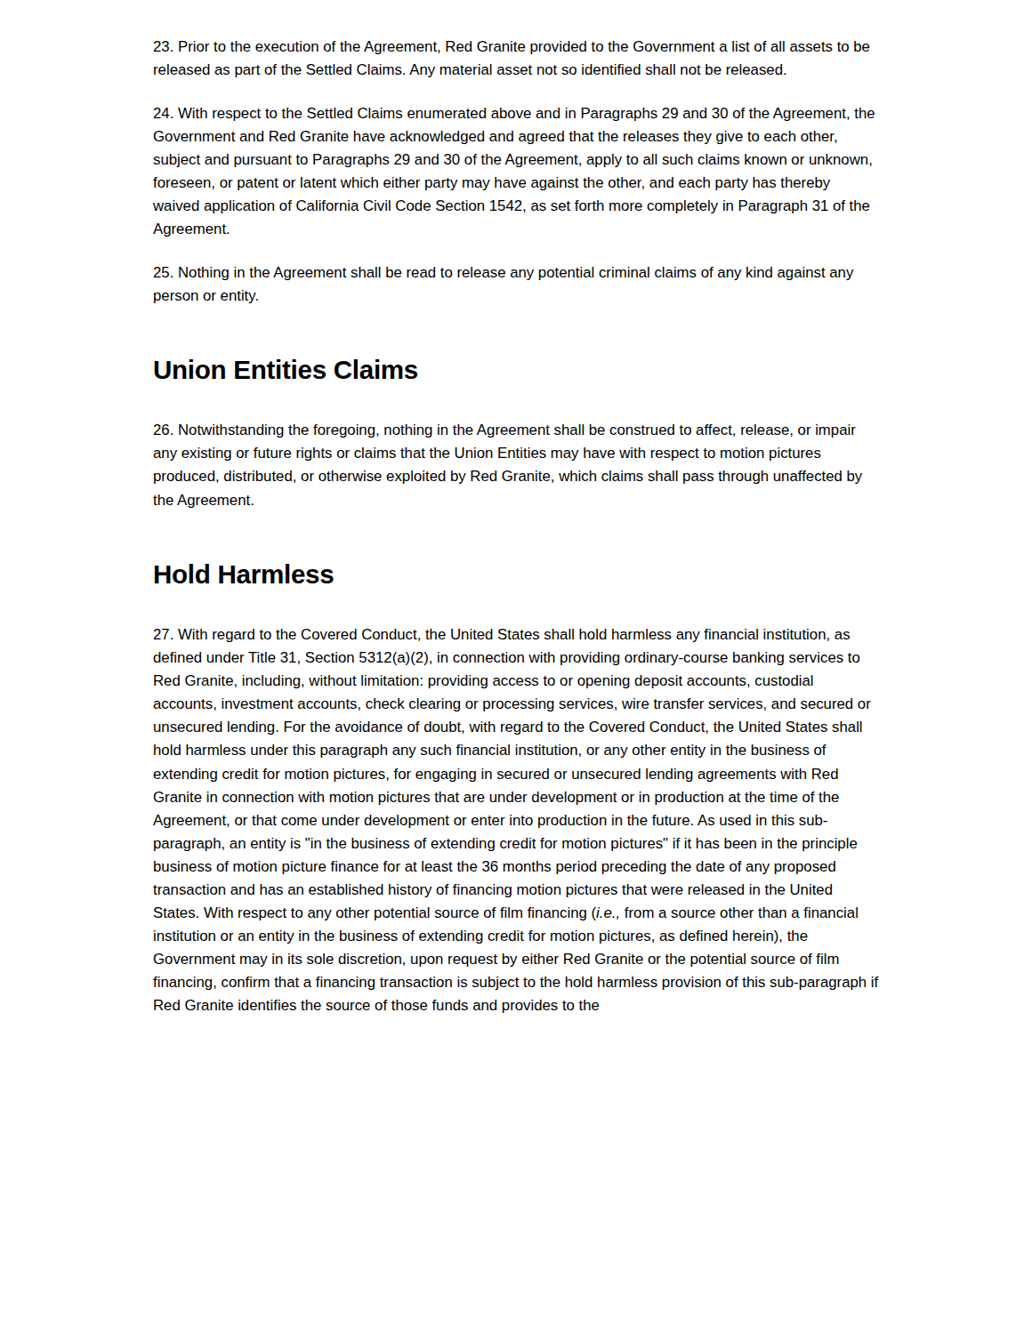23. Prior to the execution of the Agreement, Red Granite provided to the Government a list of all assets to be released as part of the Settled Claims. Any material asset not so identified shall not be released.
24. With respect to the Settled Claims enumerated above and in Paragraphs 29 and 30 of the Agreement, the Government and Red Granite have acknowledged and agreed that the releases they give to each other, subject and pursuant to Paragraphs 29 and 30 of the Agreement, apply to all such claims known or unknown, foreseen, or patent or latent which either party may have against the other, and each party has thereby waived application of California Civil Code Section 1542, as set forth more completely in Paragraph 31 of the Agreement.
25. Nothing in the Agreement shall be read to release any potential criminal claims of any kind against any person or entity.
Union Entities Claims
26. Notwithstanding the foregoing, nothing in the Agreement shall be construed to affect, release, or impair any existing or future rights or claims that the Union Entities may have with respect to motion pictures produced, distributed, or otherwise exploited by Red Granite, which claims shall pass through unaffected by the Agreement.
Hold Harmless
27. With regard to the Covered Conduct, the United States shall hold harmless any financial institution, as defined under Title 31, Section 5312(a)(2), in connection with providing ordinary-course banking services to Red Granite, including, without limitation: providing access to or opening deposit accounts, custodial accounts, investment accounts, check clearing or processing services, wire transfer services, and secured or unsecured lending. For the avoidance of doubt, with regard to the Covered Conduct, the United States shall hold harmless under this paragraph any such financial institution, or any other entity in the business of extending credit for motion pictures, for engaging in secured or unsecured lending agreements with Red Granite in connection with motion pictures that are under development or in production at the time of the Agreement, or that come under development or enter into production in the future. As used in this sub-paragraph, an entity is "in the business of extending credit for motion pictures" if it has been in the principle business of motion picture finance for at least the 36 months period preceding the date of any proposed transaction and has an established history of financing motion pictures that were released in the United States. With respect to any other potential source of film financing (i.e., from a source other than a financial institution or an entity in the business of extending credit for motion pictures, as defined herein), the Government may in its sole discretion, upon request by either Red Granite or the potential source of film financing, confirm that a financing transaction is subject to the hold harmless provision of this sub-paragraph if Red Granite identifies the source of those funds and provides to the